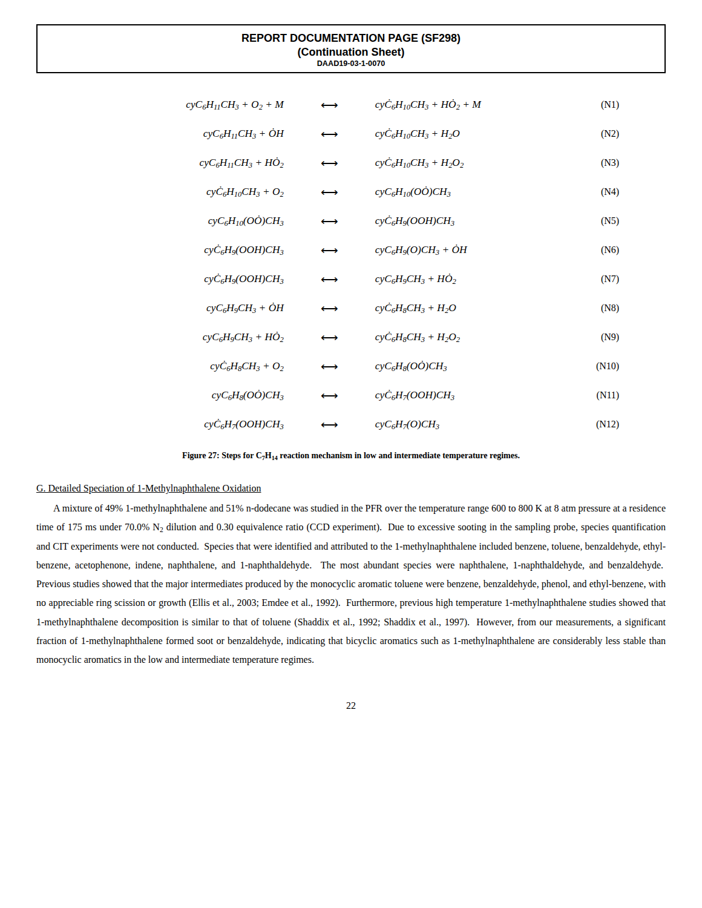REPORT DOCUMENTATION PAGE (SF298)
(Continuation Sheet)
DAAD19-03-1-0070
| cyC 6 H 11 CH 3 + O 2 + M | ⟷ | cyĊ 6 H 10 CH 3 + HȮ 2 + M | (N1) |
| cyC 6 H 11 CH 3 + ȮH | ⟷ | cyĊ 6 H 10 CH 3 + H 2 O | (N2) |
| cyC 6 H 11 CH 3 + HȮ 2 | ⟷ | cyĊ 6 H 10 CH 3 + H 2 O 2 | (N3) |
| cyĊ 6 H 10 CH 3 + O 2 | ⟷ | cyC 6 H 10 (OȮ)CH 3 | (N4) |
| cyC 6 H 10 (OȮ)CH 3 | ⟷ | cyĊ 6 H 9 (OOH)CH 3 | (N5) |
| cyĊ 6 H 9 (OOH)CH 3 | ⟷ | cyC 6 H 9 (O)CH 3 + ȮH | (N6) |
| cyĊ 6 H 9 (OOH)CH 3 | ⟷ | cyC 6 H 9 CH 3 + HȮ 2 | (N7) |
| cyC 6 H 9 CH 3 + ȮH | ⟷ | cyĊ 6 H 8 CH 3 + H 2 O | (N8) |
| cyC 6 H 9 CH 3 + HȮ 2 | ⟷ | cyĊ 6 H 8 CH 3 + H 2 O 2 | (N9) |
| cyĊ 6 H 8 CH 3 + O 2 | ⟷ | cyC 6 H 8 (OȮ)CH 3 | (N10) |
| cyC 6 H 8 (OȮ)CH 3 | ⟷ | cyĊ 6 H 7 (OOH)CH 3 | (N11) |
| cyĊ 6 H 7 (OOH)CH 3 | ⟷ | cyC 6 H 7 (O)CH 3 | (N12) |
Figure 27: Steps for C7H14 reaction mechanism in low and intermediate temperature regimes.
G. Detailed Speciation of 1-Methylnaphthalene Oxidation
A mixture of 49% 1-methylnaphthalene and 51% n-dodecane was studied in the PFR over the temperature range 600 to 800 K at 8 atm pressure at a residence time of 175 ms under 70.0% N2 dilution and 0.30 equivalence ratio (CCD experiment). Due to excessive sooting in the sampling probe, species quantification and CIT experiments were not conducted. Species that were identified and attributed to the 1-methylnaphthalene included benzene, toluene, benzaldehyde, ethyl-benzene, acetophenone, indene, naphthalene, and 1-naphthaldehyde. The most abundant species were naphthalene, 1-naphthaldehyde, and benzaldehyde. Previous studies showed that the major intermediates produced by the monocyclic aromatic toluene were benzene, benzaldehyde, phenol, and ethyl-benzene, with no appreciable ring scission or growth (Ellis et al., 2003; Emdee et al., 1992). Furthermore, previous high temperature 1-methylnaphthalene studies showed that 1-methylnaphthalene decomposition is similar to that of toluene (Shaddix et al., 1992; Shaddix et al., 1997). However, from our measurements, a significant fraction of 1-methylnaphthalene formed soot or benzaldehyde, indicating that bicyclic aromatics such as 1-methylnaphthalene are considerably less stable than monocyclic aromatics in the low and intermediate temperature regimes.
22